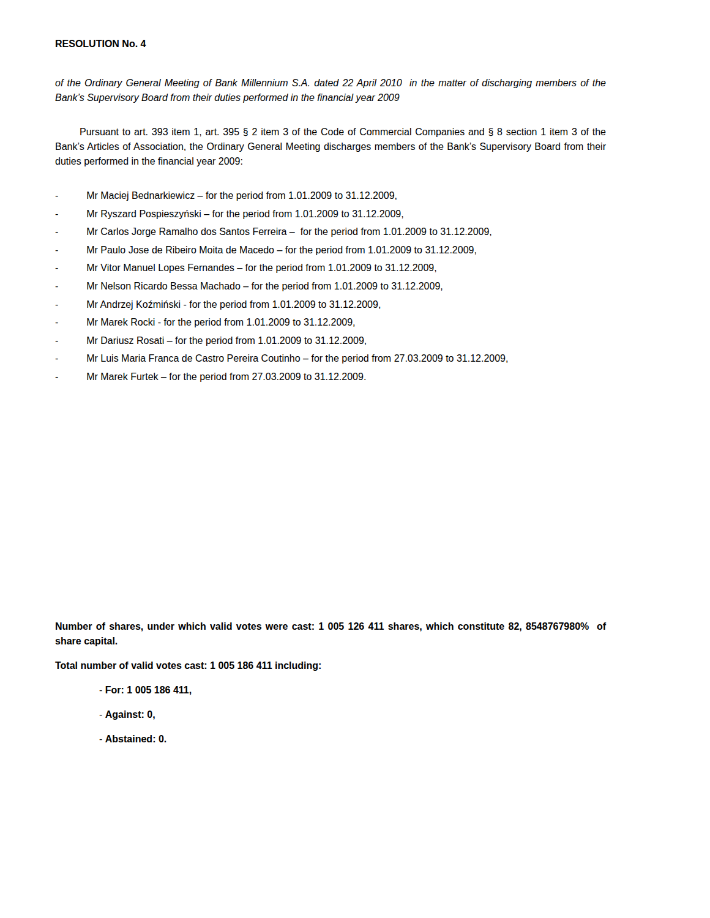RESOLUTION No. 4
of the Ordinary General Meeting of Bank Millennium S.A. dated 22 April 2010 in the matter of discharging members of the Bank’s Supervisory Board from their duties performed in the financial year 2009
Pursuant to art. 393 item 1, art. 395 § 2 item 3 of the Code of Commercial Companies and § 8 section 1 item 3 of the Bank’s Articles of Association, the Ordinary General Meeting discharges members of the Bank’s Supervisory Board from their duties performed in the financial year 2009:
Mr Maciej Bednarkiewicz – for the period from 1.01.2009 to 31.12.2009,
Mr Ryszard Pospieszyński – for the period from 1.01.2009 to 31.12.2009,
Mr Carlos Jorge Ramalho dos Santos Ferreira – for the period from 1.01.2009 to 31.12.2009,
Mr Paulo Jose de Ribeiro Moita de Macedo – for the period from 1.01.2009 to 31.12.2009,
Mr Vitor Manuel Lopes Fernandes – for the period from 1.01.2009 to 31.12.2009,
Mr Nelson Ricardo Bessa Machado – for the period from 1.01.2009 to 31.12.2009,
Mr Andrzej Koźmiński - for the period from 1.01.2009 to 31.12.2009,
Mr Marek Rocki - for the period from 1.01.2009 to 31.12.2009,
Mr Dariusz Rosati – for the period from 1.01.2009 to 31.12.2009,
Mr Luis Maria Franca de Castro Pereira Coutinho – for the period from 27.03.2009 to 31.12.2009,
Mr Marek Furtek – for the period from 27.03.2009 to 31.12.2009.
Number of shares, under which valid votes were cast: 1 005 126 411 shares, which constitute 82, 8548767980% of share capital.
Total number of valid votes cast: 1 005 186 411 including:
- For: 1 005 186 411,
- Against: 0,
- Abstained: 0.